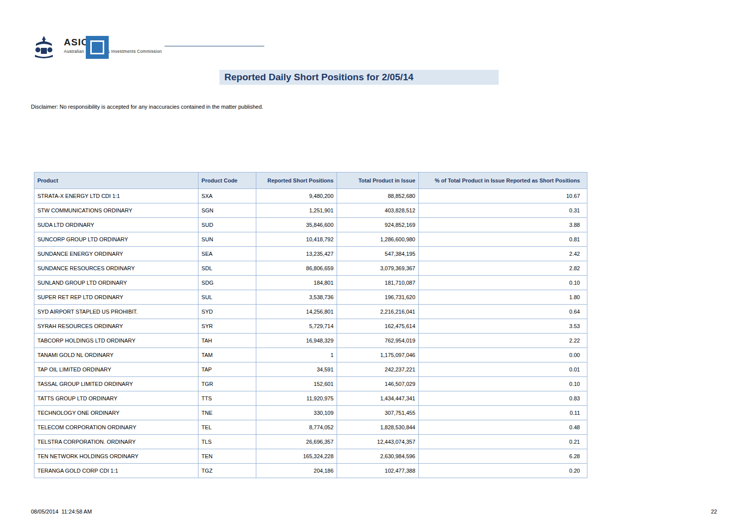ASIC
Australian Securities & Investments Commission
Reported Daily Short Positions for 2/05/14
Disclaimer: No responsibility is accepted for any inaccuracies contained in the matter published.
| Product | Product Code | Reported Short Positions | Total Product in Issue | % of Total Product in Issue Reported as Short Positions |
| --- | --- | --- | --- | --- |
| STRATA-X ENERGY LTD CDI 1:1 | SXA | 9,480,200 | 88,852,680 | 10.67 |
| STW COMMUNICATIONS ORDINARY | SGN | 1,251,901 | 403,828,512 | 0.31 |
| SUDA LTD ORDINARY | SUD | 35,846,600 | 924,852,169 | 3.88 |
| SUNCORP GROUP LTD ORDINARY | SUN | 10,418,792 | 1,286,600,980 | 0.81 |
| SUNDANCE ENERGY ORDINARY | SEA | 13,235,427 | 547,384,195 | 2.42 |
| SUNDANCE RESOURCES ORDINARY | SDL | 86,806,659 | 3,079,369,367 | 2.82 |
| SUNLAND GROUP LTD ORDINARY | SDG | 184,801 | 181,710,087 | 0.10 |
| SUPER RET REP LTD ORDINARY | SUL | 3,538,736 | 196,731,620 | 1.80 |
| SYD AIRPORT STAPLED US PROHIBIT. | SYD | 14,256,801 | 2,216,216,041 | 0.64 |
| SYRAH RESOURCES ORDINARY | SYR | 5,729,714 | 162,475,614 | 3.53 |
| TABCORP HOLDINGS LTD ORDINARY | TAH | 16,948,329 | 762,954,019 | 2.22 |
| TANAMI GOLD NL ORDINARY | TAM | 1 | 1,175,097,046 | 0.00 |
| TAP OIL LIMITED ORDINARY | TAP | 34,591 | 242,237,221 | 0.01 |
| TASSAL GROUP LIMITED ORDINARY | TGR | 152,601 | 146,507,029 | 0.10 |
| TATTS GROUP LTD ORDINARY | TTS | 11,920,975 | 1,434,447,341 | 0.83 |
| TECHNOLOGY ONE ORDINARY | TNE | 330,109 | 307,751,455 | 0.11 |
| TELECOM CORPORATION ORDINARY | TEL | 8,774,052 | 1,828,530,844 | 0.48 |
| TELSTRA CORPORATION. ORDINARY | TLS | 26,696,357 | 12,443,074,357 | 0.21 |
| TEN NETWORK HOLDINGS ORDINARY | TEN | 165,324,228 | 2,630,984,596 | 6.28 |
| TERANGA GOLD CORP CDI 1:1 | TGZ | 204,186 | 102,477,388 | 0.20 |
08/05/2014 11:24:58 AM
22